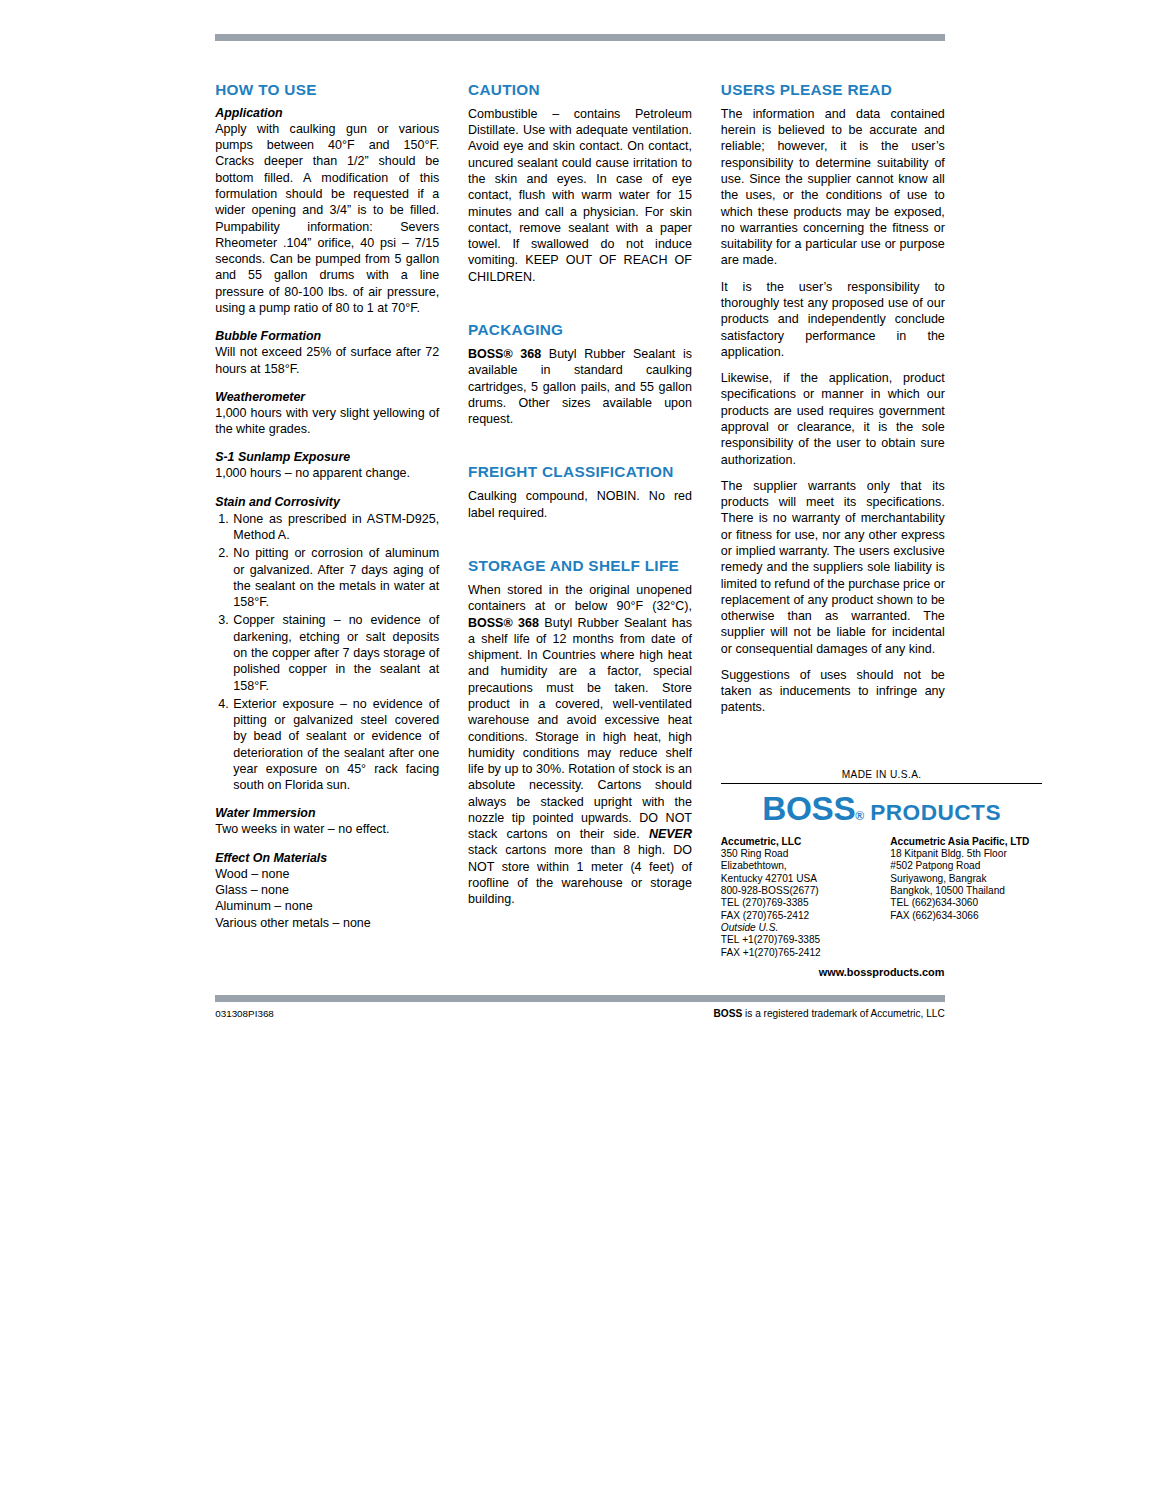HOW TO USE
Application
Apply with caulking gun or various pumps between 40°F and 150°F. Cracks deeper than 1/2” should be bottom filled. A modification of this formulation should be requested if a wider opening and 3/4” is to be filled. Pumpability information: Severs Rheometer .104” orifice, 40 psi – 7/15 seconds. Can be pumped from 5 gallon and 55 gallon drums with a line pressure of 80-100 lbs. of air pressure, using a pump ratio of 80 to 1 at 70°F.
Bubble Formation
Will not exceed 25% of surface after 72 hours at 158°F.
Weatherometer
1,000 hours with very slight yellowing of the white grades.
S-1 Sunlamp Exposure
1,000 hours – no apparent change.
Stain and Corrosivity
None as prescribed in ASTM-D925, Method A.
No pitting or corrosion of aluminum or galvanized. After 7 days aging of the sealant on the metals in water at 158°F.
Copper staining – no evidence of darkening, etching or salt deposits on the copper after 7 days storage of polished copper in the sealant at 158°F.
Exterior exposure – no evidence of pitting or galvanized steel covered by bead of sealant or evidence of deterioration of the sealant after one year exposure on 45° rack facing south on Florida sun.
Water Immersion
Two weeks in water – no effect.
Effect On Materials
Wood – none
Glass – none
Aluminum – none
Various other metals – none
CAUTION
Combustible – contains Petroleum Distillate. Use with adequate ventilation. Avoid eye and skin contact. On contact, uncured sealant could cause irritation to the skin and eyes. In case of eye contact, flush with warm water for 15 minutes and call a physician. For skin contact, remove sealant with a paper towel. If swallowed do not induce vomiting. KEEP OUT OF REACH OF CHILDREN.
PACKAGING
BOSS® 368 Butyl Rubber Sealant is available in standard caulking cartridges, 5 gallon pails, and 55 gallon drums. Other sizes available upon request.
FREIGHT CLASSIFICATION
Caulking compound, NOBIN. No red label required.
STORAGE AND SHELF LIFE
When stored in the original unopened containers at or below 90°F (32°C), BOSS® 368 Butyl Rubber Sealant has a shelf life of 12 months from date of shipment. In Countries where high heat and humidity are a factor, special precautions must be taken. Store product in a covered, well-ventilated warehouse and avoid excessive heat conditions. Storage in high heat, high humidity conditions may reduce shelf life by up to 30%. Rotation of stock is an absolute necessity. Cartons should always be stacked upright with the nozzle tip pointed upwards. DO NOT stack cartons on their side. NEVER stack cartons more than 8 high. DO NOT store within 1 meter (4 feet) of roofline of the warehouse or storage building.
USERS PLEASE READ
The information and data contained herein is believed to be accurate and reliable; however, it is the user’s responsibility to determine suitability of use. Since the supplier cannot know all the uses, or the conditions of use to which these products may be exposed, no warranties concerning the fitness or suitability for a particular use or purpose are made.
It is the user’s responsibility to thoroughly test any proposed use of our products and independently conclude satisfactory performance in the application.
Likewise, if the application, product specifications or manner in which our products are used requires government approval or clearance, it is the sole responsibility of the user to obtain sure authorization.
The supplier warrants only that its products will meet its specifications. There is no warranty of merchantability or fitness for use, nor any other express or implied warranty. The users exclusive remedy and the suppliers sole liability is limited to refund of the purchase price or replacement of any product shown to be otherwise than as warranted. The supplier will not be liable for incidental or consequential damages of any kind.
Suggestions of uses should not be taken as inducements to infringe any patents.
MADE IN U.S.A.
BOSS®PRODUCTS
Accumetric, LLC
350 Ring Road
Elizabethtown,
Kentucky 42701 USA
800-928-BOSS(2677)
TEL (270)769-3385
FAX (270)765-2412
Outside U.S.
TEL +1(270)769-3385
FAX +1(270)765-2412
Accumetric Asia Pacific, LTD
18 Kitpanit Bldg. 5th Floor
#502 Patpong Road
Suriyawong, Bangrak
Bangkok, 10500 Thailand
TEL (662)634-3060
FAX (662)634-3066
www.bossproducts.com
031308PI368
BOSS is a registered trademark of Accumetric, LLC